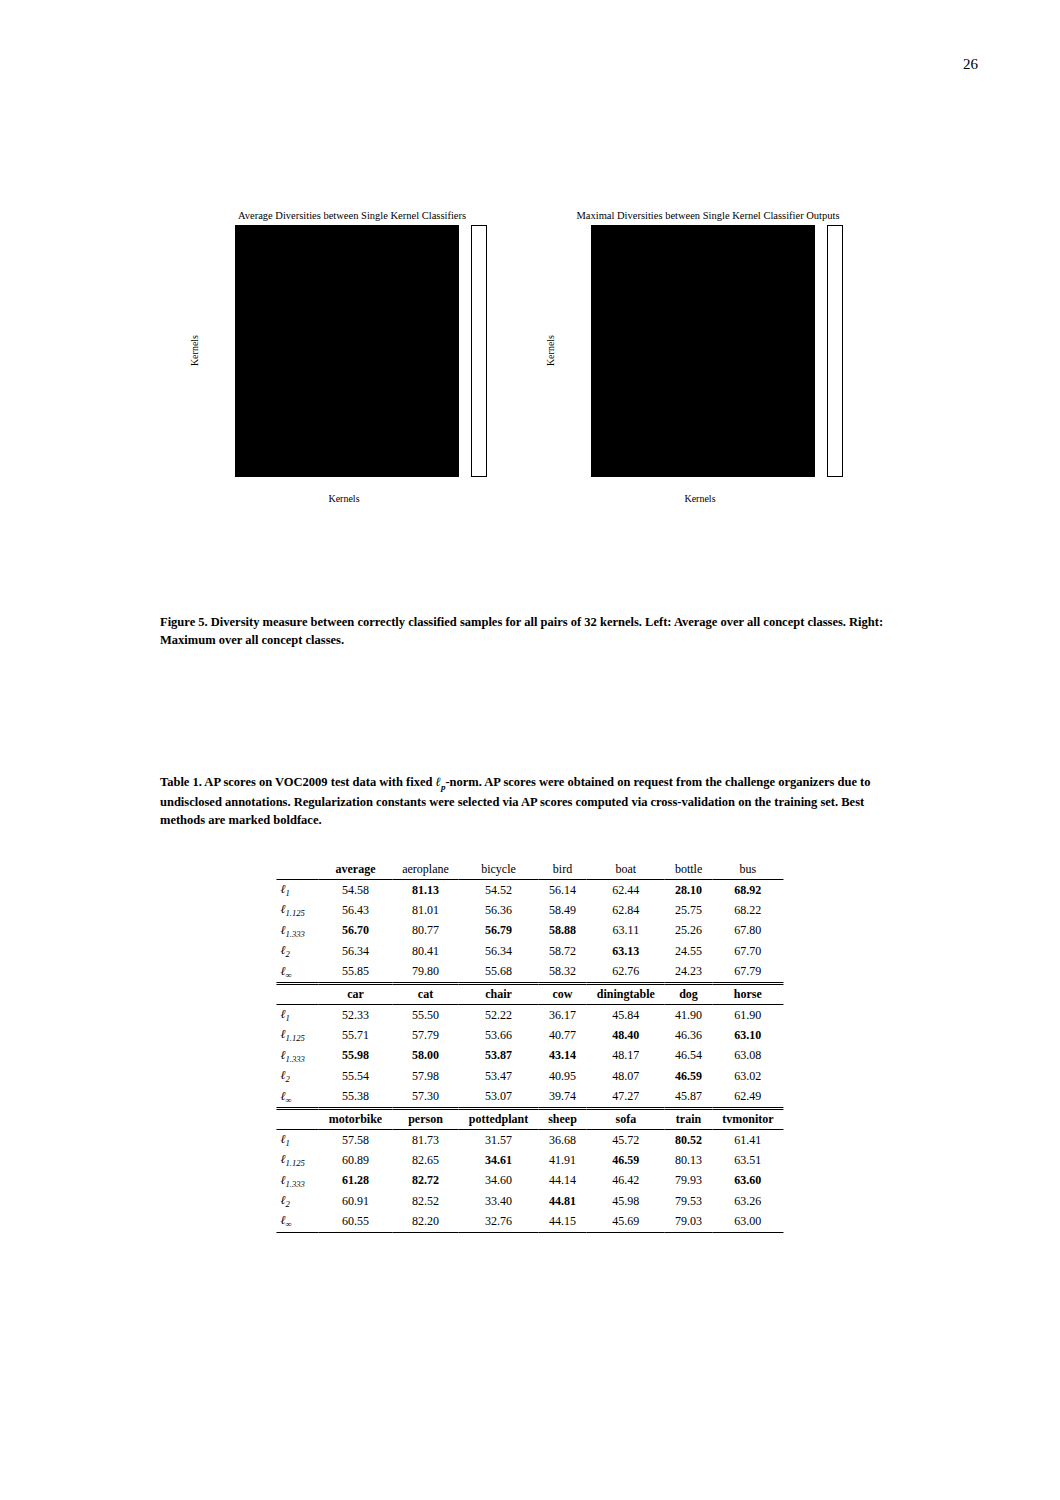26
Average Diversities between Single Kernel Classifiers
Kernels
Kernels
Maximal Diversities between Single Kernel Classifier Outputs
Kernels
Kernels
Figure 5. Diversity measure between correctly classified samples for all pairs of 32 kernels. Left: Average over all concept classes. Right: Maximum over all concept classes.
Table 1. AP scores on VOC2009 test data with fixed ℓp-norm. AP scores were obtained on request from the challenge organizers due to undisclosed annotations. Regularization constants were selected via AP scores computed via cross-validation on the training set. Best methods are marked boldface.
| | average | aeroplane | bicycle | bird | boat | bottle | bus |
| --- | --- | --- | --- | --- | --- | --- | --- |
| ℓ 1 | 54.58 | 81.13 | 54.52 | 56.14 | 62.44 | 28.10 | 68.92 |
| ℓ 1.125 | 56.43 | 81.01 | 56.36 | 58.49 | 62.84 | 25.75 | 68.22 |
| ℓ 1.333 | 56.70 | 80.77 | 56.79 | 58.88 | 63.11 | 25.26 | 67.80 |
| ℓ 2 | 56.34 | 80.41 | 56.34 | 58.72 | 63.13 | 24.55 | 67.70 |
| ℓ ∞ | 55.85 | 79.80 | 55.68 | 58.32 | 62.76 | 24.23 | 67.79 |
| | car | cat | chair | cow | diningtable | dog | horse |
| ℓ 1 | 52.33 | 55.50 | 52.22 | 36.17 | 45.84 | 41.90 | 61.90 |
| ℓ 1.125 | 55.71 | 57.79 | 53.66 | 40.77 | 48.40 | 46.36 | 63.10 |
| ℓ 1.333 | 55.98 | 58.00 | 53.87 | 43.14 | 48.17 | 46.54 | 63.08 |
| ℓ 2 | 55.54 | 57.98 | 53.47 | 40.95 | 48.07 | 46.59 | 63.02 |
| ℓ ∞ | 55.38 | 57.30 | 53.07 | 39.74 | 47.27 | 45.87 | 62.49 |
| | motorbike | person | pottedplant | sheep | sofa | train | tvmonitor |
| ℓ 1 | 57.58 | 81.73 | 31.57 | 36.68 | 45.72 | 80.52 | 61.41 |
| ℓ 1.125 | 60.89 | 82.65 | 34.61 | 41.91 | 46.59 | 80.13 | 63.51 |
| ℓ 1.333 | 61.28 | 82.72 | 34.60 | 44.14 | 46.42 | 79.93 | 63.60 |
| ℓ 2 | 60.91 | 82.52 | 33.40 | 44.81 | 45.98 | 79.53 | 63.26 |
| ℓ ∞ | 60.55 | 82.20 | 32.76 | 44.15 | 45.69 | 79.03 | 63.00 |